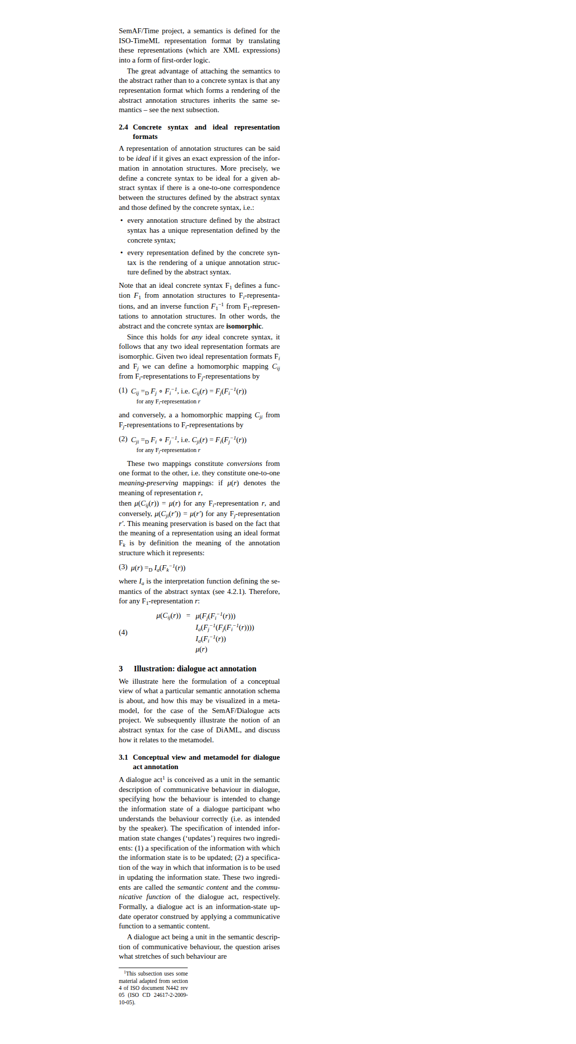SemAF/Time project, a semantics is defined for the ISO-TimeML representation format by translating these representations (which are XML expressions) into a form of first-order logic.
The great advantage of attaching the semantics to the abstract rather than to a concrete syntax is that any representation format which forms a rendering of the abstract annotation structures inherits the same semantics – see the next subsection.
2.4 Concrete syntax and ideal representation formats
A representation of annotation structures can be said to be ideal if it gives an exact expression of the information in annotation structures. More precisely, we define a concrete syntax to be ideal for a given abstract syntax if there is a one-to-one correspondence between the structures defined by the abstract syntax and those defined by the concrete syntax, i.e.:
every annotation structure defined by the abstract syntax has a unique representation defined by the concrete syntax;
every representation defined by the concrete syntax is the rendering of a unique annotation structure defined by the abstract syntax.
Note that an ideal concrete syntax F1 defines a function F1 from annotation structures to Fi-representations, and an inverse function F1−1 from F1-representations to annotation structures. In other words, the abstract and the concrete syntax are isomorphic.
Since this holds for any ideal concrete syntax, it follows that any two ideal representation formats are isomorphic. Given two ideal representation formats Fi and Fj we can define a homomorphic mapping Cij from Fi-representations to Fj-representations by
(1)
Cij =D Fj ∘ Fi−1, i.e. Cij(r) = Fj(Fi−1(r)) for any Fi-representation r
and conversely, a a homomorphic mapping Cji from Fj-representations to Fi-representations by
(2)
Cji =D Fi ∘ Fj−1, i.e. Cji(r) = Fi(Fj−1(r)) for any Fj-representation r
These two mappings constitute conversions from one format to the other, i.e. they constitute one-to-one meaning-preserving mappings: if μ(r) denotes the meaning of representation r,
then μ(Cij(r)) = μ(r) for any Fi-representation r, and conversely, μ(Cji(r′)) = μ(r′) for any Fj-representation r′. This meaning preservation is based on the fact that the meaning of a representation using an ideal format Fk is by definition the meaning of the annotation structure which it represents:
(3)
μ(r) =D Ia(Fk−1(r))
where Ia is the interpretation function defining the semantics of the abstract syntax (see 4.2.1). Therefore, for any F1-representation r:
(4)
μ(Cij(r))
=
μ(Fj(Fi−1(r)))
Ia(Fj−1(Fj(Fi−1(r))))
Ia(Fi−1(r))
μ(r)
3 Illustration: dialogue act annotation
We illustrate here the formulation of a conceptual view of what a particular semantic annotation schema is about, and how this may be visualized in a metamodel, for the case of the SemAF/Dialogue acts project. We subsequently illustrate the notion of an abstract syntax for the case of DiAML, and discuss how it relates to the metamodel.
3.1 Conceptual view and metamodel for dialogue act annotation
A dialogue act1 is conceived as a unit in the semantic description of communicative behaviour in dialogue, specifying how the behaviour is intended to change the information state of a dialogue participant who understands the behaviour correctly (i.e. as intended by the speaker). The specification of intended information state changes (‘updates’) requires two ingredients: (1) a specification of the information with which the information state is to be updated; (2) a specification of the way in which that information is to be used in updating the information state. These two ingredients are called the semantic content and the communicative function of the dialogue act, respectively. Formally, a dialogue act is an information-state update operator construed by applying a communicative function to a semantic content.
A dialogue act being a unit in the semantic description of communicative behaviour, the question arises what stretches of such behaviour are
1 This subsection uses some material adapted from section 4 of ISO document N442 rev 05 (ISO CD 24617-2-2009-10-05).